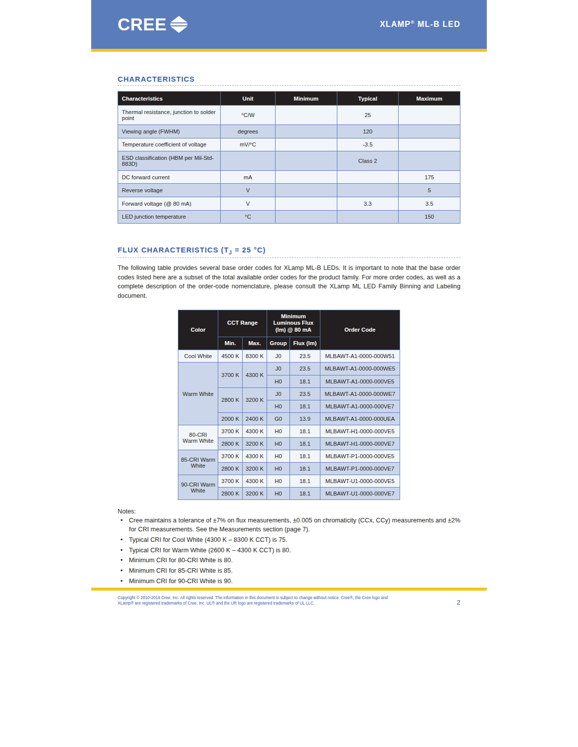CREE
XLAMP® ML-B LED
CHARACTERISTICS
| Characteristics | Unit | Minimum | Typical | Maximum |
| --- | --- | --- | --- | --- |
| Thermal resistance, junction to solder point | °C/W | | 25 | |
| Viewing angle (FWHM) | degrees | | 120 | |
| Temperature coefficient of voltage | mV/°C | | -3.5 | |
| ESD classification (HBM per Mil-Std-883D) | | | Class 2 | |
| DC forward current | mA | | | 175 |
| Reverse voltage | V | | | 5 |
| Forward voltage (@ 80 mA) | V | | 3.3 | 3.5 |
| LED junction temperature | °C | | | 150 |
FLUX CHARACTERISTICS (TJ = 25 °C)
The following table provides several base order codes for XLamp ML-B LEDs. It is important to note that the base order codes listed here are a subset of the total available order codes for the product family. For more order codes, as well as a complete description of the order-code nomenclature, please consult the XLamp ML LED Family Binning and Labeling document.
| Color | CCT Range | Minimum Luminous Flux (lm) @ 80 mA | Order Code |
| --- | --- | --- | --- |
| Min. | Max. | Group | Flux (lm) |
| Cool White | 4500 K | 8300 K | J0 | 23.5 | MLBAWT-A1-0000-000W51 |
| Warm White | 3700 K | 4300 K | J0 | 23.5 | MLBAWT-A1-0000-000WE5 |
| H0 | 18.1 | MLBAWT-A1-0000-000VE5 |
| 2800 K | 3200 K | J0 | 23.5 | MLBAWT-A1-0000-000WE7 |
| H0 | 18.1 | MLBAWT-A1-0000-000VE7 |
| 2000 K | 2400 K | G0 | 13.9 | MLBAWT-A1-0000-000UEA |
| 80-CRI Warm White | 3700 K | 4300 K | H0 | 18.1 | MLBAWT-H1-0000-000VE5 |
| 2800 K | 3200 K | H0 | 18.1 | MLBAWT-H1-0000-000VE7 |
| 85-CRI Warm White | 3700 K | 4300 K | H0 | 18.1 | MLBAWT-P1-0000-000VE5 |
| 2800 K | 3200 K | H0 | 18.1 | MLBAWT-P1-0000-000VE7 |
| 90-CRI Warm White | 3700 K | 4300 K | H0 | 18.1 | MLBAWT-U1-0000-000VE5 |
| 2800 K | 3200 K | H0 | 18.1 | MLBAWT-U1-0000-000VE7 |
Notes:
Cree maintains a tolerance of ±7% on flux measurements, ±0.005 on chromaticity (CCx, CCy) measurements and ±2% for CRI measurements. See the Measurements section (page 7).
Typical CRI for Cool White (4300 K – 8300 K CCT) is 75.
Typical CRI for Warm White (2600 K – 4300 K CCT) is 80.
Minimum CRI for 80-CRI White is 80.
Minimum CRI for 85-CRI White is 85.
Minimum CRI for 90-CRI White is 90.
Copyright © 2010-2018 Cree, Inc. All rights reserved. The information in this document is subject to change without notice. Cree®, the Cree logo and XLamp® are registered trademarks of Cree, Inc. UL® and the UR logo are registered trademarks of UL LLC.
2